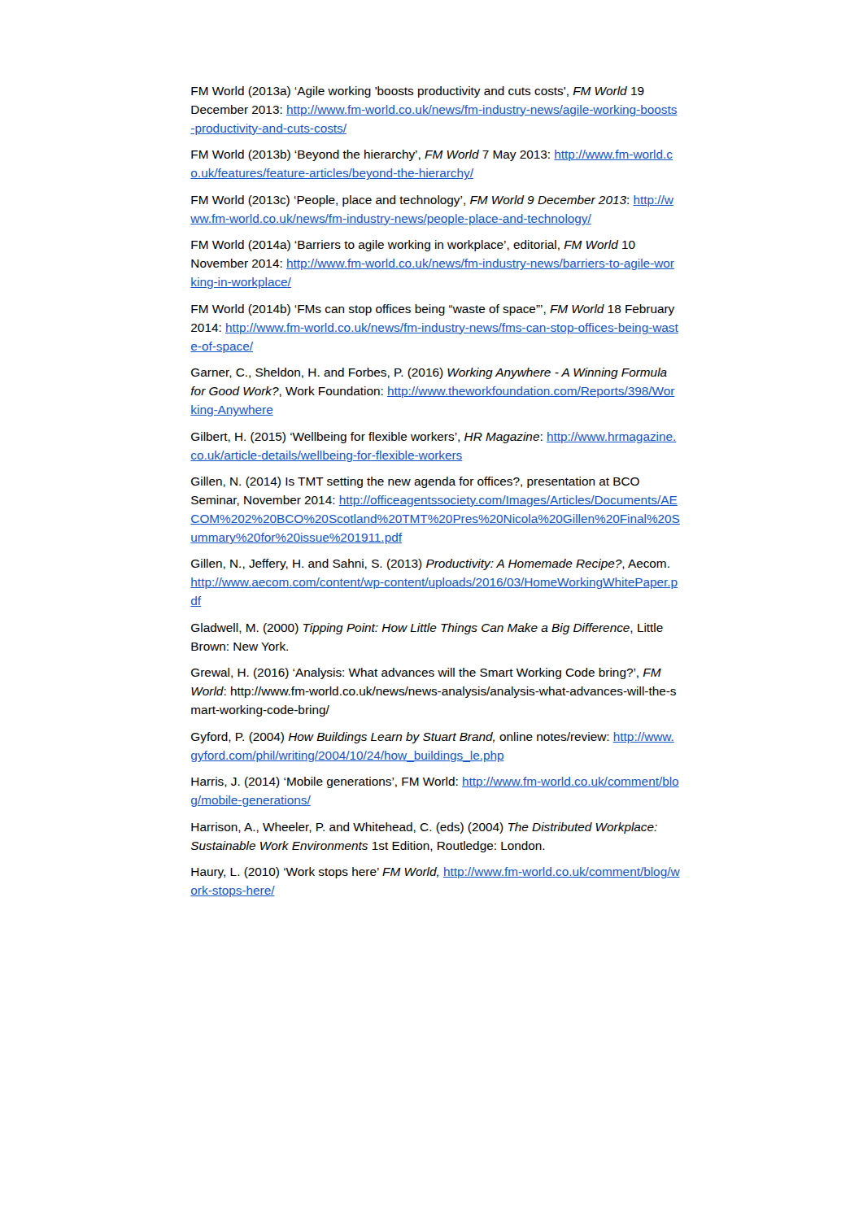FM World (2013a) ‘Agile working 'boosts productivity and cuts costs', FM World 19 December 2013: http://www.fm-world.co.uk/news/fm-industry-news/agile-working-boosts-productivity-and-cuts-costs/
FM World (2013b) ‘Beyond the hierarchy’, FM World 7 May 2013: http://www.fm-world.co.uk/features/feature-articles/beyond-the-hierarchy/
FM World (2013c) ‘People, place and technology’, FM World 9 December 2013: http://www.fm-world.co.uk/news/fm-industry-news/people-place-and-technology/
FM World (2014a) ‘Barriers to agile working in workplace’, editorial, FM World 10 November 2014: http://www.fm-world.co.uk/news/fm-industry-news/barriers-to-agile-working-in-workplace/
FM World (2014b) ‘FMs can stop offices being “waste of space”’, FM World 18 February 2014: http://www.fm-world.co.uk/news/fm-industry-news/fms-can-stop-offices-being-waste-of-space/
Garner, C., Sheldon, H. and Forbes, P. (2016) Working Anywhere - A Winning Formula for Good Work?, Work Foundation: http://www.theworkfoundation.com/Reports/398/Working-Anywhere
Gilbert, H. (2015) ‘Wellbeing for flexible workers’, HR Magazine: http://www.hrmagazine.co.uk/article-details/wellbeing-for-flexible-workers
Gillen, N. (2014) Is TMT setting the new agenda for offices?, presentation at BCO Seminar, November 2014: http://officeagentssociety.com/Images/Articles/Documents/AECOM%202%20BCO%20Scotland%20TMT%20Pres%20Nicola%20Gillen%20Final%20Summary%20for%20issue%201911.pdf
Gillen, N., Jeffery, H. and Sahni, S. (2013) Productivity: A Homemade Recipe?, Aecom. http://www.aecom.com/content/wp-content/uploads/2016/03/HomeWorkingWhitePaper.pdf
Gladwell, M. (2000) Tipping Point: How Little Things Can Make a Big Difference, Little Brown: New York.
Grewal, H. (2016) ‘Analysis: What advances will the Smart Working Code bring?’, FM World: http://www.fm-world.co.uk/news/news-analysis/analysis-what-advances-will-the-smart-working-code-bring/
Gyford, P. (2004) How Buildings Learn by Stuart Brand, online notes/review: http://www.gyford.com/phil/writing/2004/10/24/how_buildings_le.php
Harris, J. (2014) ‘Mobile generations’, FM World: http://www.fm-world.co.uk/comment/blog/mobile-generations/
Harrison, A., Wheeler, P. and Whitehead, C. (eds) (2004) The Distributed Workplace: Sustainable Work Environments 1st Edition, Routledge: London.
Haury, L. (2010) ‘Work stops here’ FM World, http://www.fm-world.co.uk/comment/blog/work-stops-here/